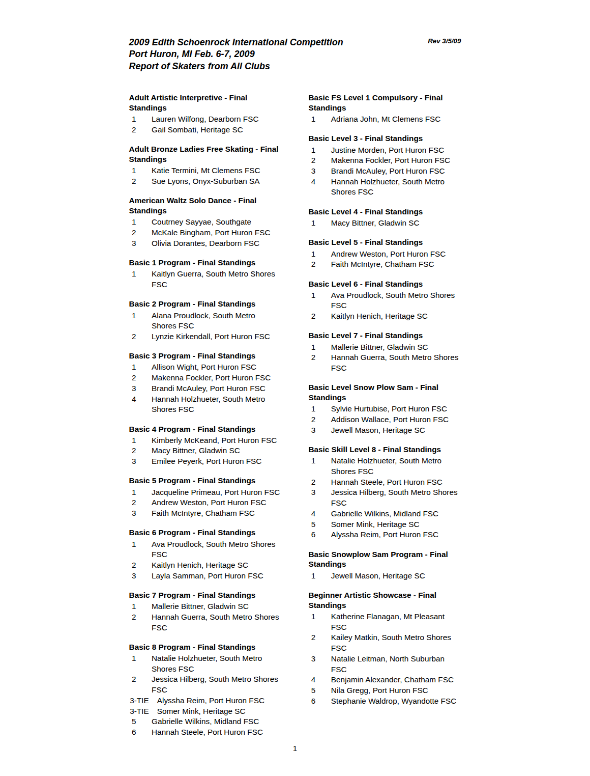Rev 3/5/09
2009 Edith Schoenrock International Competition
Port Huron, MI Feb. 6-7, 2009
Report of Skaters from All Clubs
Adult Artistic Interpretive - Final Standings
1 Lauren Wilfong, Dearborn FSC
2 Gail Sombati, Heritage SC
Adult Bronze Ladies Free Skating - Final Standings
1 Katie Termini, Mt Clemens FSC
2 Sue Lyons, Onyx-Suburban SA
American Waltz Solo Dance - Final Standings
1 Coutrney Sayyae, Southgate
2 McKale Bingham, Port Huron FSC
3 Olivia Dorantes, Dearborn FSC
Basic 1 Program - Final Standings
1 Kaitlyn Guerra, South Metro Shores FSC
Basic 2 Program - Final Standings
1 Alana Proudlock, South Metro Shores FSC
2 Lynzie Kirkendall, Port Huron FSC
Basic 3 Program - Final Standings
1 Allison Wight, Port Huron FSC
2 Makenna Fockler, Port Huron FSC
3 Brandi McAuley, Port Huron FSC
4 Hannah Holzhueter, South Metro Shores FSC
Basic 4 Program - Final Standings
1 Kimberly McKeand, Port Huron FSC
2 Macy Bittner, Gladwin SC
3 Emilee Peyerk, Port Huron FSC
Basic 5 Program - Final Standings
1 Jacqueline Primeau, Port Huron FSC
2 Andrew Weston, Port Huron FSC
3 Faith McIntyre, Chatham FSC
Basic 6 Program - Final Standings
1 Ava Proudlock, South Metro Shores FSC
2 Kaitlyn Henich, Heritage SC
3 Layla Samman, Port Huron FSC
Basic 7 Program - Final Standings
1 Mallerie Bittner, Gladwin SC
2 Hannah Guerra, South Metro Shores FSC
Basic 8 Program - Final Standings
1 Natalie Holzhueter, South Metro Shores FSC
2 Jessica Hilberg, South Metro Shores FSC
3-TIE Alyssha Reim, Port Huron FSC
3-TIE Somer Mink, Heritage SC
5 Gabrielle Wilkins, Midland FSC
6 Hannah Steele, Port Huron FSC
Basic FS Level 1 Compulsory - Final Standings
1 Adriana John, Mt Clemens FSC
Basic Level 3 - Final Standings
1 Justine Morden, Port Huron FSC
2 Makenna Fockler, Port Huron FSC
3 Brandi McAuley, Port Huron FSC
4 Hannah Holzhueter, South Metro Shores FSC
Basic Level 4 - Final Standings
1 Macy Bittner, Gladwin SC
Basic Level 5 - Final Standings
1 Andrew Weston, Port Huron FSC
2 Faith McIntyre, Chatham FSC
Basic Level 6 - Final Standings
1 Ava Proudlock, South Metro Shores FSC
2 Kaitlyn Henich, Heritage SC
Basic Level 7 - Final Standings
1 Mallerie Bittner, Gladwin SC
2 Hannah Guerra, South Metro Shores FSC
Basic Level Snow Plow Sam - Final Standings
1 Sylvie Hurtubise, Port Huron FSC
2 Addison Wallace, Port Huron FSC
3 Jewell Mason, Heritage SC
Basic Skill Level 8 - Final Standings
1 Natalie Holzhueter, South Metro Shores FSC
2 Hannah Steele, Port Huron FSC
3 Jessica Hilberg, South Metro Shores FSC
4 Gabrielle Wilkins, Midland FSC
5 Somer Mink, Heritage SC
6 Alyssha Reim, Port Huron FSC
Basic Snowplow Sam Program - Final Standings
1 Jewell Mason, Heritage SC
Beginner Artistic Showcase - Final Standings
1 Katherine Flanagan, Mt Pleasant FSC
2 Kailey Matkin, South Metro Shores FSC
3 Natalie Leitman, North Suburban FSC
4 Benjamin Alexander, Chatham FSC
5 Nila Gregg, Port Huron FSC
6 Stephanie Waldrop, Wyandotte FSC
1